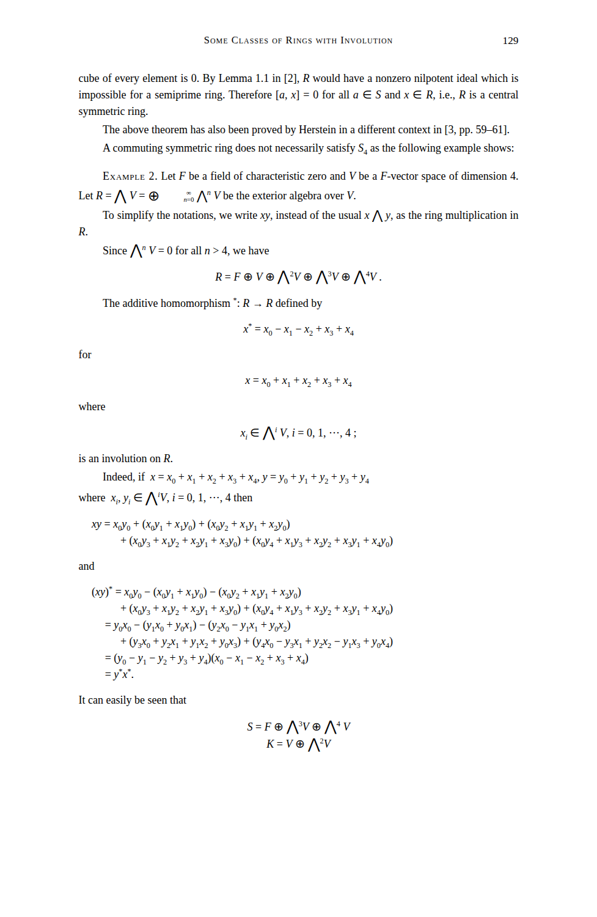Some Classes of Rings with Involution 129
cube of every element is 0. By Lemma 1.1 in [2], R would have a nonzero nilpotent ideal which is impossible for a semiprime ring. Therefore [a, x] = 0 for all a ∈ S and x ∈ R, i.e., R is a central symmetric ring.
The above theorem has also been proved by Herstein in a different context in [3, pp. 59–61].
A commuting symmetric ring does not necessarily satisfy S4 as the following example shows:
Example 2. Let F be a field of characteristic zero and V be a F-vector space of dimension 4. Let R = ⋀ V = ⊕∞n=0 ⋀n V be the exterior algebra over V.
To simplify the notations, we write xy, instead of the usual x ⋀ y, as the ring multiplication in R.
Since ⋀n V = 0 for all n > 4, we have
R = F ⊕ V ⊕ ⋀2V ⊕ ⋀3V ⊕ ⋀4V .
The additive homomorphism *: R → R defined by
x* = x0 − x1 − x2 + x3 + x4
for
x = x0 + x1 + x2 + x3 + x4
where
xi ∈ ⋀i V, i = 0, 1, ···, 4 ;
is an involution on R.
Indeed, if x = x0 + x1 + x2 + x3 + x4, y = y0 + y1 + y2 + y3 + y4
where xi, yi ∈ ⋀iV, i = 0, 1, ···, 4 then
xy = x0y0 + (x0y1 + x1y0) + (x0y2 + x1y1 + x2y0) + (x0y3 + x1y2 + x2y1 + x3y0) + (x0y4 + x1y3 + x2y2 + x3y1 + x4y0)
and
(xy)* = x0y0 − (x0y1 + x1y0) − (x0y2 + x1y1 + x2y0) + (x0y3 + x1y2 + x2y1 + x3y0) + (x0y4 + x1y3 + x2y2 + x3y1 + x4y0) = y0x0 − (y1x0 + y0x1) − (y2x0 − y1x1 + y0x2) + (y3x0 + y2x1 + y1x2 + y0x3) + (y4x0 − y3x1 + y2x2 − y1x3 + y0x4) = (y0 − y1 − y2 + y3 + y4)(x0 − x1 − x2 + x3 + x4) = y*x*.
It can easily be seen that
S = F ⊕ ⋀3V ⊕ ⋀4 V K = V ⊕ ⋀2V